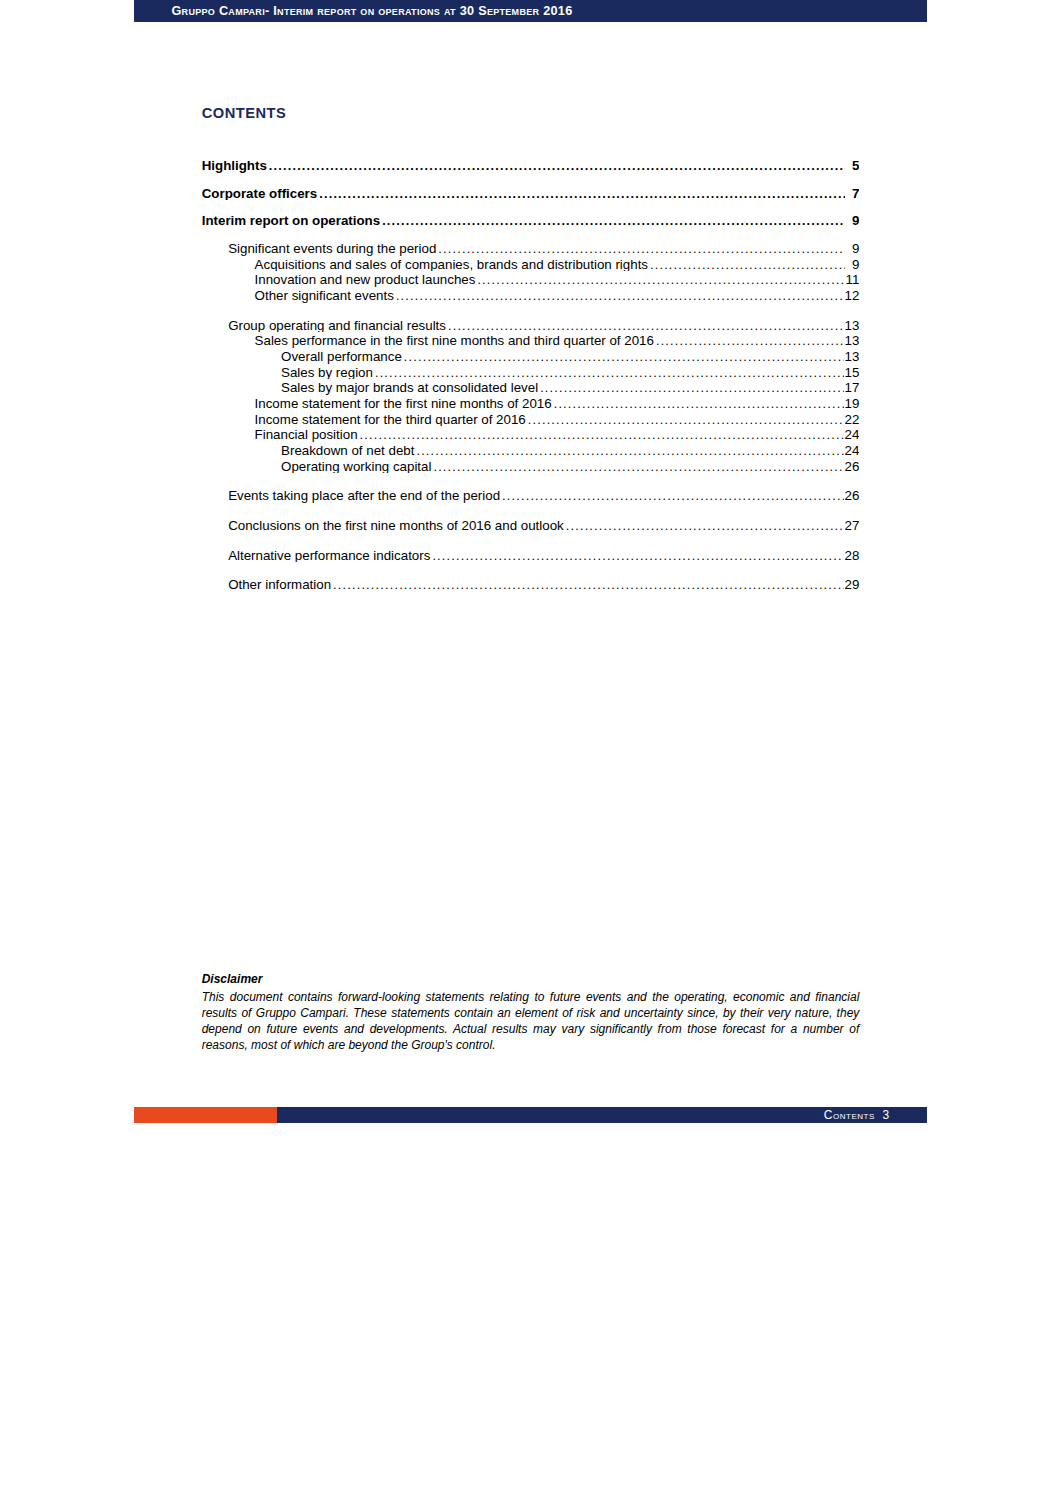Gruppo Campari- Interim report on operations at 30 September 2016
CONTENTS
Highlights .................................................................................................................................................. 5
Corporate officers ..................................................................................................................................... 7
Interim report on operations ................................................................................................................. 9
Significant events during the period ................................................................................................................. 9
Acquisitions and sales of companies, brands and distribution rights .......................................................... 9
Innovation and new product launches ............................................................................................... 11
Other significant events ............................................................................................................. 12
Group operating and financial results .............................................................................................. 13
Sales performance in the first nine months and third quarter of 2016 ..................................................... 13
Overall performance ................................................................................................................. 13
Sales by region ....................................................................................................................... 15
Sales by major brands at consolidated level ................................................................................. 17
Income statement for the first nine months of 2016 ....................................................................... 19
Income statement for the third quarter of 2016 .............................................................................. 22
Financial position ....................................................................................................................... 24
Breakdown of net debt .............................................................................................................. 24
Operating working capital ......................................................................................................... 26
Events taking place after the end of the period ....................................................................................... 26
Conclusions on the first nine months of 2016 and outlook ......................................................................... 27
Alternative performance indicators ................................................................................................... 28
Other information ....................................................................................................................... 29
Disclaimer
This document contains forward-looking statements relating to future events and the operating, economic and financial results of Gruppo Campari. These statements contain an element of risk and uncertainty since, by their very nature, they depend on future events and developments. Actual results may vary significantly from those forecast for a number of reasons, most of which are beyond the Group's control.
Contents 3